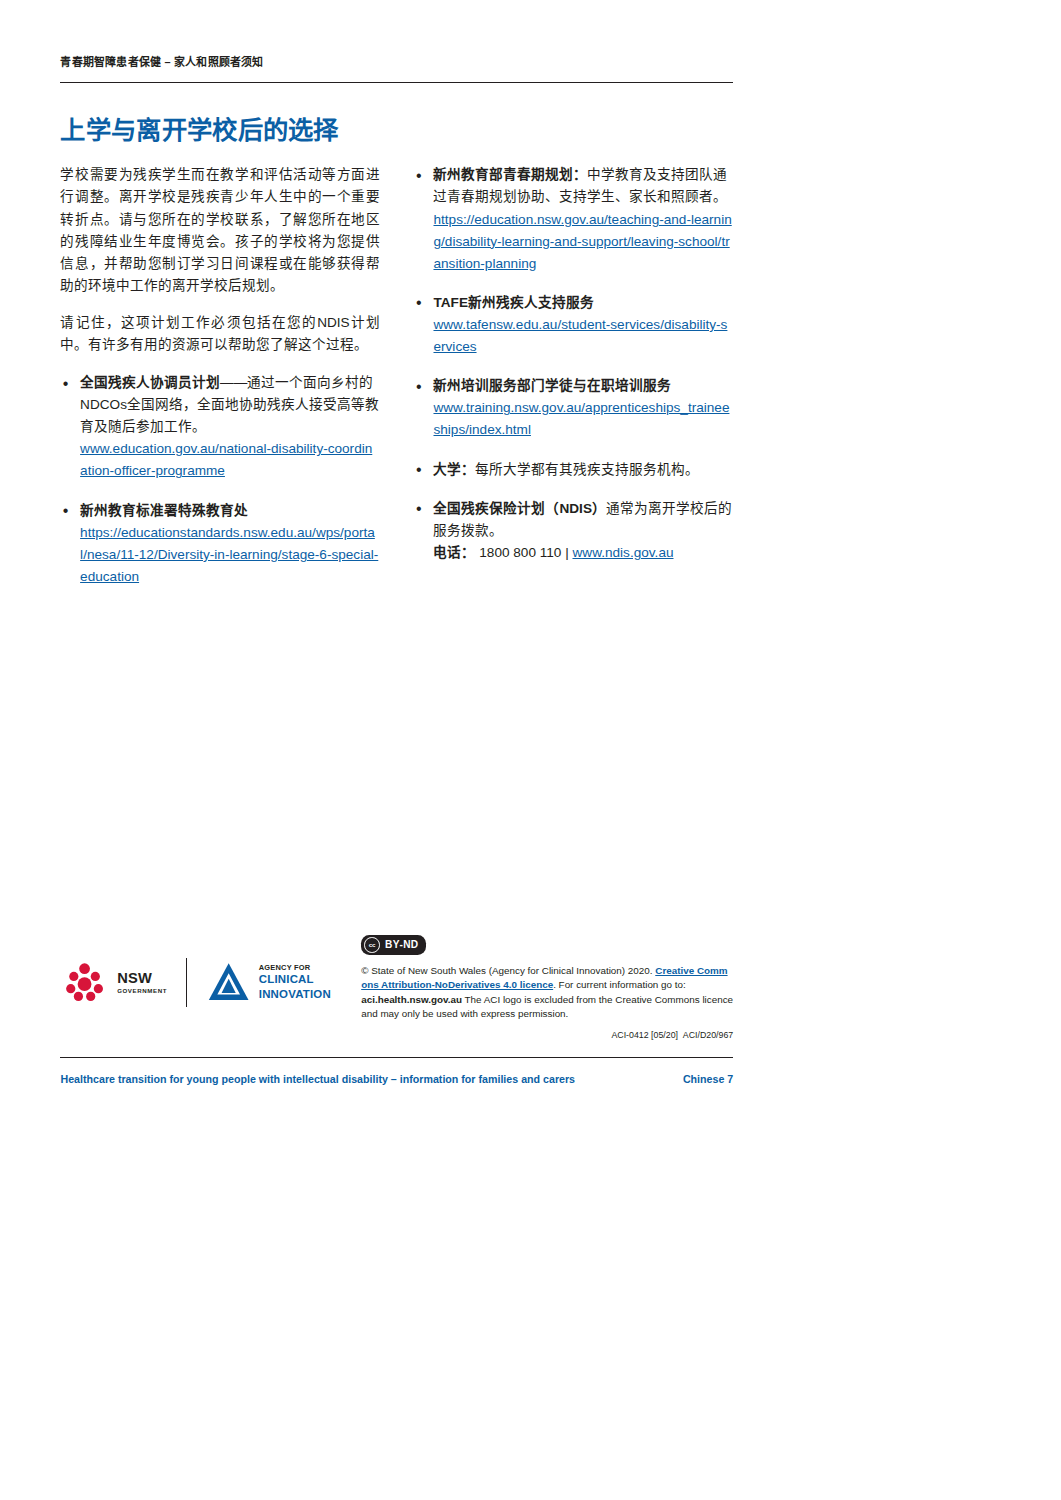青春期智障患者保健 – 家人和照顾者须知
上学与离开学校后的选择
学校需要为残疾学生而在教学和评估活动等方面进行调整。离开学校是残疾青少年人生中的一个重要转折点。请与您所在的学校联系，了解您所在地区的残障结业生年度博览会。孩子的学校将为您提供信息，并帮助您制订学习日间课程或在能够获得帮助的环境中工作的离开学校后规划。
请记住，这项计划工作必须包括在您的NDIS计划中。有许多有用的资源可以帮助您了解这个过程。
全国残疾人协调员计划——通过一个面向乡村的NDCOs全国网络，全面地协助残疾人接受高等教育及随后参加工作。
www.education.gov.au/national-disability-coordination-officer-programme
新州教育标准署特殊教育处
https://educationstandards.nsw.edu.au/wps/portal/nesa/11-12/Diversity-in-learning/stage-6-special-education
新州教育部青春期规划：中学教育及支持团队通过青春期规划协助、支持学生、家长和照顾者。
https://education.nsw.gov.au/teaching-and-learning/disability-learning-and-support/leaving-school/transition-planning
TAFE新州残疾人支持服务
www.tafensw.edu.au/student-services/disability-services
新州培训服务部门学徒与在职培训服务
www.training.nsw.gov.au/apprenticeships_traineeships/index.html
大学：每所大学都有其残疾支持服务机构。
全国残疾保险计划（NDIS）通常为离开学校后的服务拨款。
电话： 1800 800 110 | www.ndis.gov.au
NSWGOVERNMENT
AGENCY FOR CLINICAL INNOVATION
cc BY-ND
© State of New South Wales (Agency for Clinical Innovation) 2020. Creative Commons Attribution-NoDerivatives 4.0 licence. For current information go to: aci.health.nsw.gov.au The ACI logo is excluded from the Creative Commons licence and may only be used with express permission.
ACI-0412 [05/20] ACI/D20/967
Healthcare transition for young people with intellectual disability – information for families and carers
Chinese 7